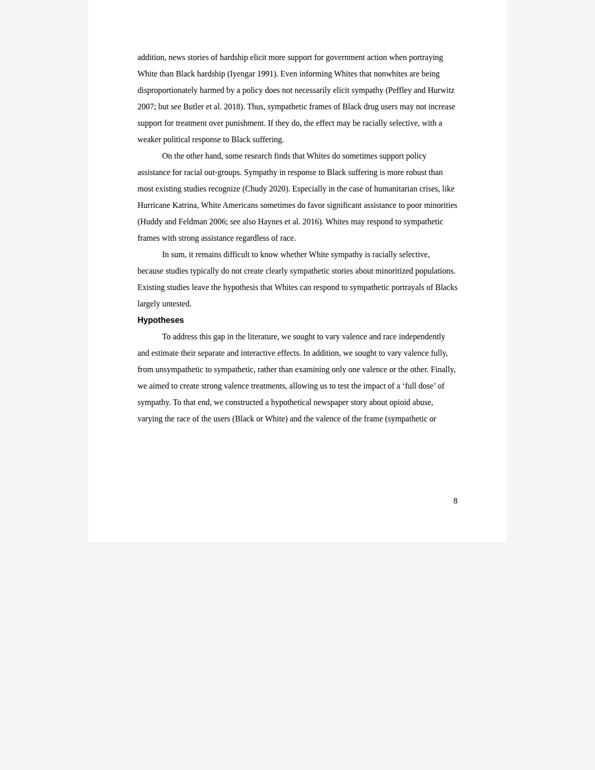addition, news stories of hardship elicit more support for government action when portraying White than Black hardship (Iyengar 1991). Even informing Whites that nonwhites are being disproportionately harmed by a policy does not necessarily elicit sympathy (Peffley and Hurwitz 2007; but see Butler et al. 2018). Thus, sympathetic frames of Black drug users may not increase support for treatment over punishment. If they do, the effect may be racially selective, with a weaker political response to Black suffering.
On the other hand, some research finds that Whites do sometimes support policy assistance for racial out-groups. Sympathy in response to Black suffering is more robust than most existing studies recognize (Chudy 2020). Especially in the case of humanitarian crises, like Hurricane Katrina, White Americans sometimes do favor significant assistance to poor minorities (Huddy and Feldman 2006; see also Haynes et al. 2016). Whites may respond to sympathetic frames with strong assistance regardless of race.
In sum, it remains difficult to know whether White sympathy is racially selective, because studies typically do not create clearly sympathetic stories about minoritized populations. Existing studies leave the hypothesis that Whites can respond to sympathetic portrayals of Blacks largely untested.
Hypotheses
To address this gap in the literature, we sought to vary valence and race independently and estimate their separate and interactive effects. In addition, we sought to vary valence fully, from unsympathetic to sympathetic, rather than examining only one valence or the other. Finally, we aimed to create strong valence treatments, allowing us to test the impact of a ‘full dose’ of sympathy. To that end, we constructed a hypothetical newspaper story about opioid abuse, varying the race of the users (Black or White) and the valence of the frame (sympathetic or
8